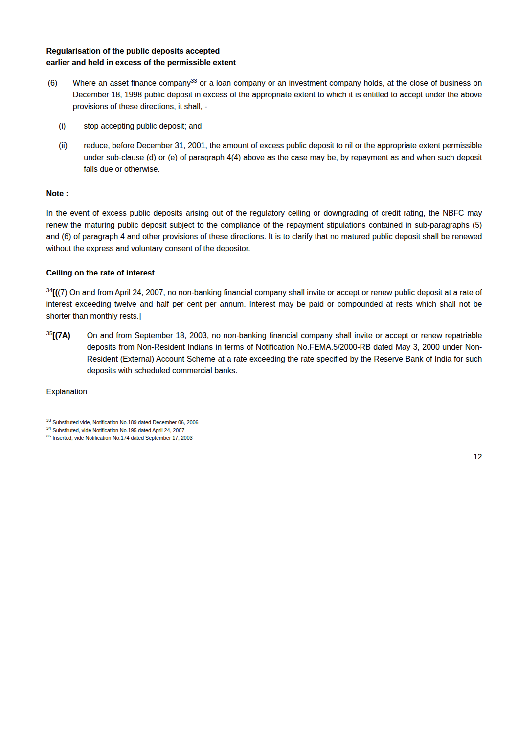Regularisation of the public deposits accepted
earlier and held in excess of the permissible extent
(6)
Where an asset finance company33 or a loan company or an investment company holds, at the close of business on December 18, 1998 public deposit in excess of the appropriate extent to which it is entitled to accept under the above provisions of these directions, it shall, -
(i)
stop accepting public deposit; and
(ii)
reduce, before December 31, 2001, the amount of excess public deposit to nil or the appropriate extent permissible under sub-clause (d) or (e) of paragraph 4(4) above as the case may be, by repayment as and when such deposit falls due or otherwise.
Note :
In the event of excess public deposits arising out of the regulatory ceiling or downgrading of credit rating, the NBFC may renew the maturing public deposit subject to the compliance of the repayment stipulations contained in sub-paragraphs (5) and (6) of paragraph 4 and other provisions of these directions. It is to clarify that no matured public deposit shall be renewed without the express and voluntary consent of the depositor.
Ceiling on the rate of interest
34[((7) On and from April 24, 2007, no non-banking financial company shall invite or accept or renew public deposit at a rate of interest exceeding twelve and half per cent per annum. Interest may be paid or compounded at rests which shall not be shorter than monthly rests.]
35[(7A)
On and from September 18, 2003, no non-banking financial company shall invite or accept or renew repatriable deposits from Non-Resident Indians in terms of Notification No.FEMA.5/2000-RB dated May 3, 2000 under Non-Resident (External) Account Scheme at a rate exceeding the rate specified by the Reserve Bank of India for such deposits with scheduled commercial banks.
Explanation
33 Substituted vide, Notification No.189 dated December 06, 2006
34 Substituted, vide Notification No.195 dated April 24, 2007
35 Inserted, vide Notification No.174 dated September 17, 2003
12